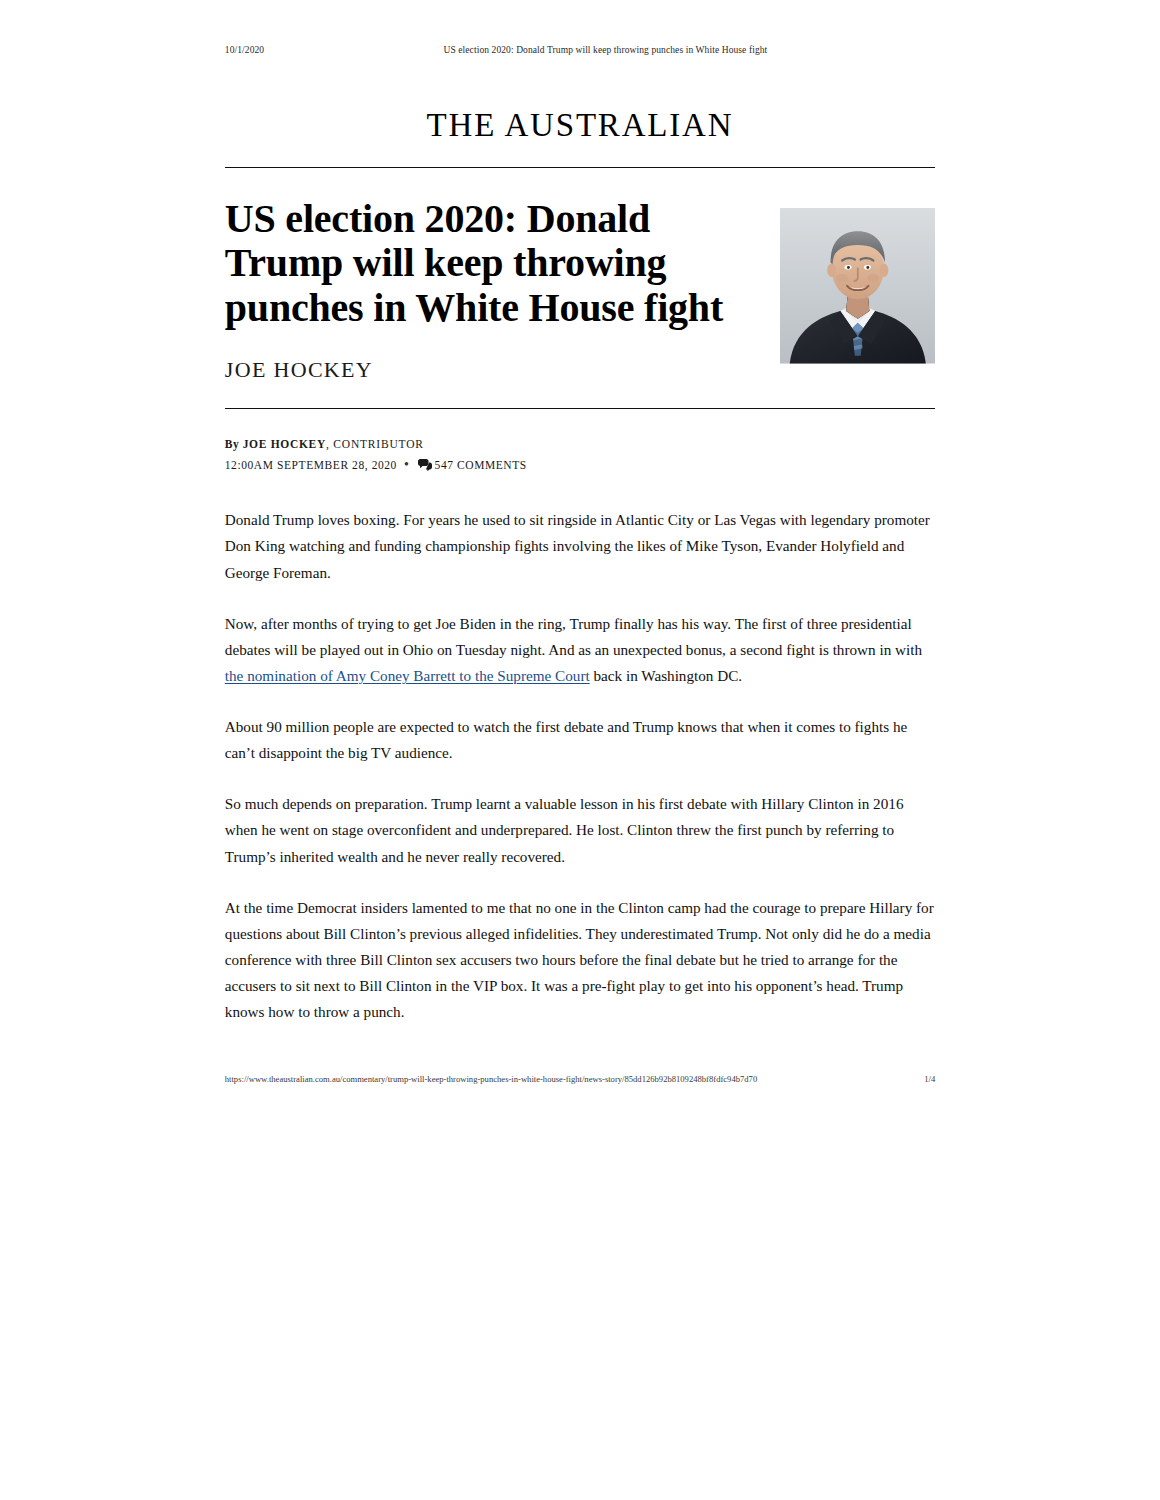10/1/2020 US election 2020: Donald Trump will keep throwing punches in White House fight
THE AUSTRALIAN
US election 2020: Donald Trump will keep throwing punches in White House fight
Joe Hockey
By JOE HOCKEY, CONTRIBUTOR
12:00AM SEPTEMBER 28, 2020 • 547 COMMENTS
Donald Trump loves boxing. For years he used to sit ringside in Atlantic City or Las Vegas with legendary promoter Don King watching and funding championship fights involving the likes of Mike Tyson, Evander Holyfield and George Foreman.
Now, after months of trying to get Joe Biden in the ring, Trump finally has his way. The first of three presidential debates will be played out in Ohio on Tuesday night. And as an unexpected bonus, a second fight is thrown in with the nomination of Amy Coney Barrett to the Supreme Court back in Washington DC.
About 90 million people are expected to watch the first debate and Trump knows that when it comes to fights he can’t disappoint the big TV audience.
So much depends on preparation. Trump learnt a valuable lesson in his first debate with Hillary Clinton in 2016 when he went on stage overconfident and underprepared. He lost. Clinton threw the first punch by referring to Trump’s inherited wealth and he never really recovered.
At the time Democrat insiders lamented to me that no one in the Clinton camp had the courage to prepare Hillary for questions about Bill Clinton’s previous alleged infidelities. They underestimated Trump. Not only did he do a media conference with three Bill Clinton sex accusers two hours before the final debate but he tried to arrange for the accusers to sit next to Bill Clinton in the VIP box. It was a pre-fight play to get into his opponent’s head. Trump knows how to throw a punch.
https://www.theaustralian.com.au/commentary/trump-will-keep-throwing-punches-in-white-house-fight/news-story/85dd126b92b8109248bf8fdfc94b7d70 1/4